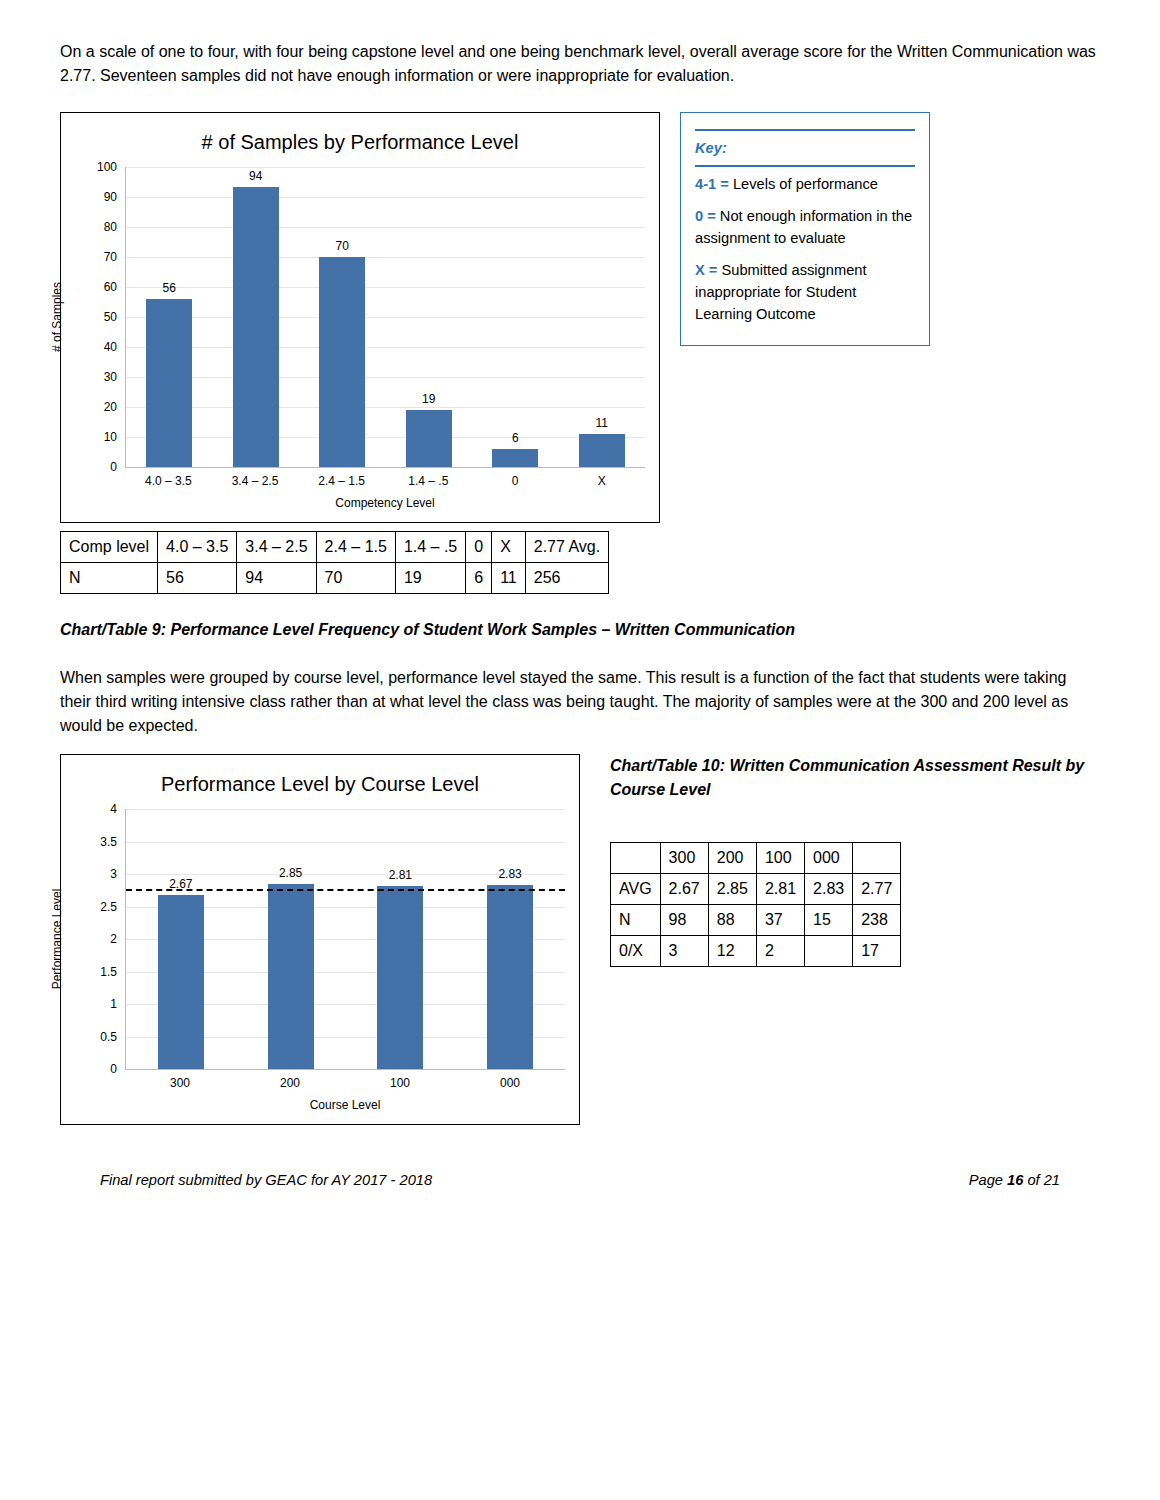On a scale of one to four, with four being capstone level and one being benchmark level, overall average score for the Written Communication was 2.77. Seventeen samples did not have enough information or were inappropriate for evaluation.
# of Samples by Performance Level
100 90 80 70 60 50 40 30 20 10 0
# of Samples
56
94
70
19
6
11
4.0 – 3.5
3.4 – 2.5
2.4 – 1.5
1.4 – .5
0
X
Competency Level
Key:
4-1 = Levels of performance
0 = Not enough information in the assignment to evaluate
X = Submitted assignment inappropriate for Student Learning Outcome
| Comp level | 4.0 – 3.5 | 3.4 – 2.5 | 2.4 – 1.5 | 1.4 – .5 | 0 | X | 2.77 Avg. |
| N | 56 | 94 | 70 | 19 | 6 | 11 | 256 |
Chart/Table 9: Performance Level Frequency of Student Work Samples – Written Communication
When samples were grouped by course level, performance level stayed the same. This result is a function of the fact that students were taking their third writing intensive class rather than at what level the class was being taught. The majority of samples were at the 300 and 200 level as would be expected.
Performance Level by Course Level
4 3.5 3 2.5 2 1.5 1 0.5 0
Performance Level
2.67
2.85
2.81
2.83
300
200
100
000
Course Level
Chart/Table 10: Written Communication Assessment Result by Course Level
| | 300 | 200 | 100 | 000 | |
| AVG | 2.67 | 2.85 | 2.81 | 2.83 | 2.77 |
| N | 98 | 88 | 37 | 15 | 238 |
| 0/X | 3 | 12 | 2 | | 17 |
Final report submitted by GEAC for AY 2017 - 2018
Page 16 of 21